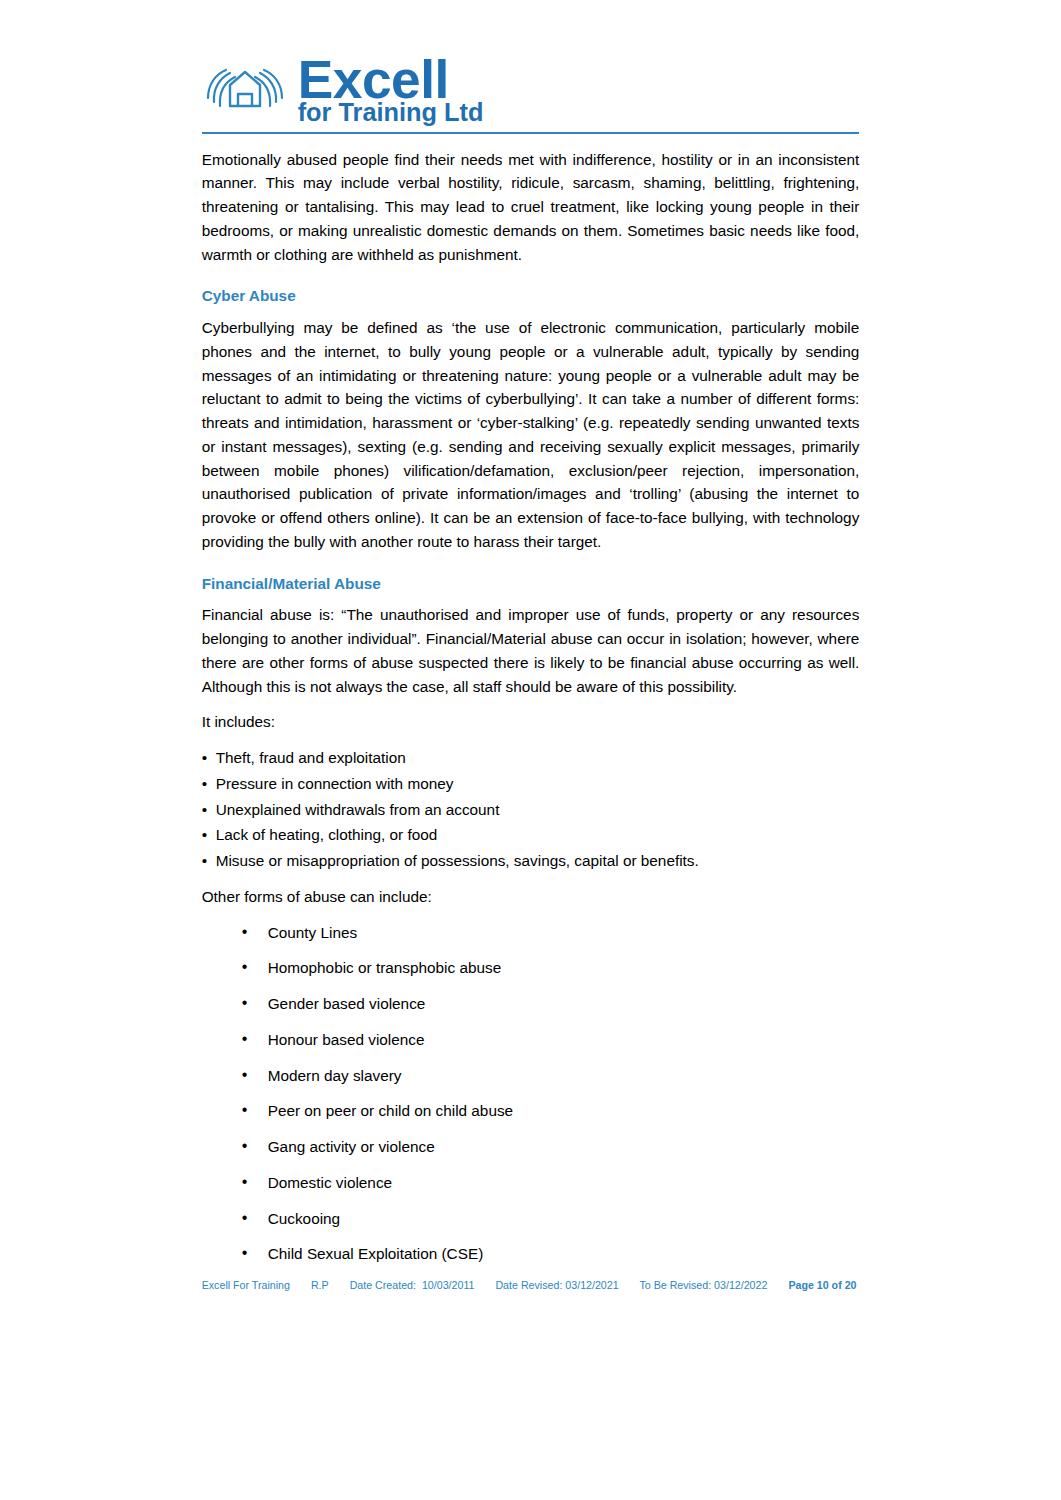Excell
for Training Ltd
Emotionally abused people find their needs met with indifference, hostility or in an inconsistent manner. This may include verbal hostility, ridicule, sarcasm, shaming, belittling, frightening, threatening or tantalising. This may lead to cruel treatment, like locking young people in their bedrooms, or making unrealistic domestic demands on them. Sometimes basic needs like food, warmth or clothing are withheld as punishment.
Cyber Abuse
Cyberbullying may be defined as ‘the use of electronic communication, particularly mobile phones and the internet, to bully young people or a vulnerable adult, typically by sending messages of an intimidating or threatening nature: young people or a vulnerable adult may be reluctant to admit to being the victims of cyberbullying’. It can take a number of different forms: threats and intimidation, harassment or ‘cyber-stalking’ (e.g. repeatedly sending unwanted texts or instant messages), sexting (e.g. sending and receiving sexually explicit messages, primarily between mobile phones) vilification/defamation, exclusion/peer rejection, impersonation, unauthorised publication of private information/images and ‘trolling’ (abusing the internet to provoke or offend others online). It can be an extension of face-to-face bullying, with technology providing the bully with another route to harass their target.
Financial/Material Abuse
Financial abuse is: “The unauthorised and improper use of funds, property or any resources belonging to another individual”. Financial/Material abuse can occur in isolation; however, where there are other forms of abuse suspected there is likely to be financial abuse occurring as well. Although this is not always the case, all staff should be aware of this possibility.
It includes:
Theft, fraud and exploitation
Pressure in connection with money
Unexplained withdrawals from an account
Lack of heating, clothing, or food
Misuse or misappropriation of possessions, savings, capital or benefits.
Other forms of abuse can include:
County Lines
Homophobic or transphobic abuse
Gender based violence
Honour based violence
Modern day slavery
Peer on peer or child on child abuse
Gang activity or violence
Domestic violence
Cuckooing
Child Sexual Exploitation (CSE)
Excell For Training R.P Date Created: 10/03/2011 Date Revised: 03/12/2021 To Be Revised: 03/12/2022 Page 10 of 20